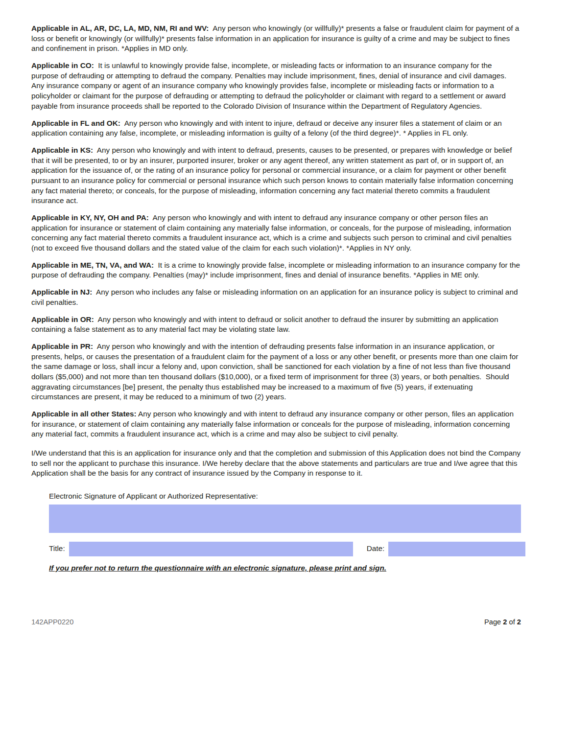Applicable in AL, AR, DC, LA, MD, NM, RI and WV: Any person who knowingly (or willfully)* presents a false or fraudulent claim for payment of a loss or benefit or knowingly (or willfully)* presents false information in an application for insurance is guilty of a crime and may be subject to fines and confinement in prison. *Applies in MD only.
Applicable in CO: It is unlawful to knowingly provide false, incomplete, or misleading facts or information to an insurance company for the purpose of defrauding or attempting to defraud the company. Penalties may include imprisonment, fines, denial of insurance and civil damages. Any insurance company or agent of an insurance company who knowingly provides false, incomplete or misleading facts or information to a policyholder or claimant for the purpose of defrauding or attempting to defraud the policyholder or claimant with regard to a settlement or award payable from insurance proceeds shall be reported to the Colorado Division of Insurance within the Department of Regulatory Agencies.
Applicable in FL and OK: Any person who knowingly and with intent to injure, defraud or deceive any insurer files a statement of claim or an application containing any false, incomplete, or misleading information is guilty of a felony (of the third degree)*. * Applies in FL only.
Applicable in KS: Any person who knowingly and with intent to defraud, presents, causes to be presented, or prepares with knowledge or belief that it will be presented, to or by an insurer, purported insurer, broker or any agent thereof, any written statement as part of, or in support of, an application for the issuance of, or the rating of an insurance policy for personal or commercial insurance, or a claim for payment or other benefit pursuant to an insurance policy for commercial or personal insurance which such person knows to contain materially false information concerning any fact material thereto; or conceals, for the purpose of misleading, information concerning any fact material thereto commits a fraudulent insurance act.
Applicable in KY, NY, OH and PA: Any person who knowingly and with intent to defraud any insurance company or other person files an application for insurance or statement of claim containing any materially false information, or conceals, for the purpose of misleading, information concerning any fact material thereto commits a fraudulent insurance act, which is a crime and subjects such person to criminal and civil penalties (not to exceed five thousand dollars and the stated value of the claim for each such violation)*. *Applies in NY only.
Applicable in ME, TN, VA, and WA: It is a crime to knowingly provide false, incomplete or misleading information to an insurance company for the purpose of defrauding the company. Penalties (may)* include imprisonment, fines and denial of insurance benefits. *Applies in ME only.
Applicable in NJ: Any person who includes any false or misleading information on an application for an insurance policy is subject to criminal and civil penalties.
Applicable in OR: Any person who knowingly and with intent to defraud or solicit another to defraud the insurer by submitting an application containing a false statement as to any material fact may be violating state law.
Applicable in PR: Any person who knowingly and with the intention of defrauding presents false information in an insurance application, or presents, helps, or causes the presentation of a fraudulent claim for the payment of a loss or any other benefit, or presents more than one claim for the same damage or loss, shall incur a felony and, upon conviction, shall be sanctioned for each violation by a fine of not less than five thousand dollars ($5,000) and not more than ten thousand dollars ($10,000), or a fixed term of imprisonment for three (3) years, or both penalties. Should aggravating circumstances [be] present, the penalty thus established may be increased to a maximum of five (5) years, if extenuating circumstances are present, it may be reduced to a minimum of two (2) years.
Applicable in all other States: Any person who knowingly and with intent to defraud any insurance company or other person, files an application for insurance, or statement of claim containing any materially false information or conceals for the purpose of misleading, information concerning any material fact, commits a fraudulent insurance act, which is a crime and may also be subject to civil penalty.
I/We understand that this is an application for insurance only and that the completion and submission of this Application does not bind the Company to sell nor the applicant to purchase this insurance. I/We hereby declare that the above statements and particulars are true and I/we agree that this Application shall be the basis for any contract of insurance issued by the Company in response to it.
Electronic Signature of Applicant or Authorized Representative:
Title:
Date:
If you prefer not to return the questionnaire with an electronic signature, please print and sign.
142APP0220 Page 2 of 2